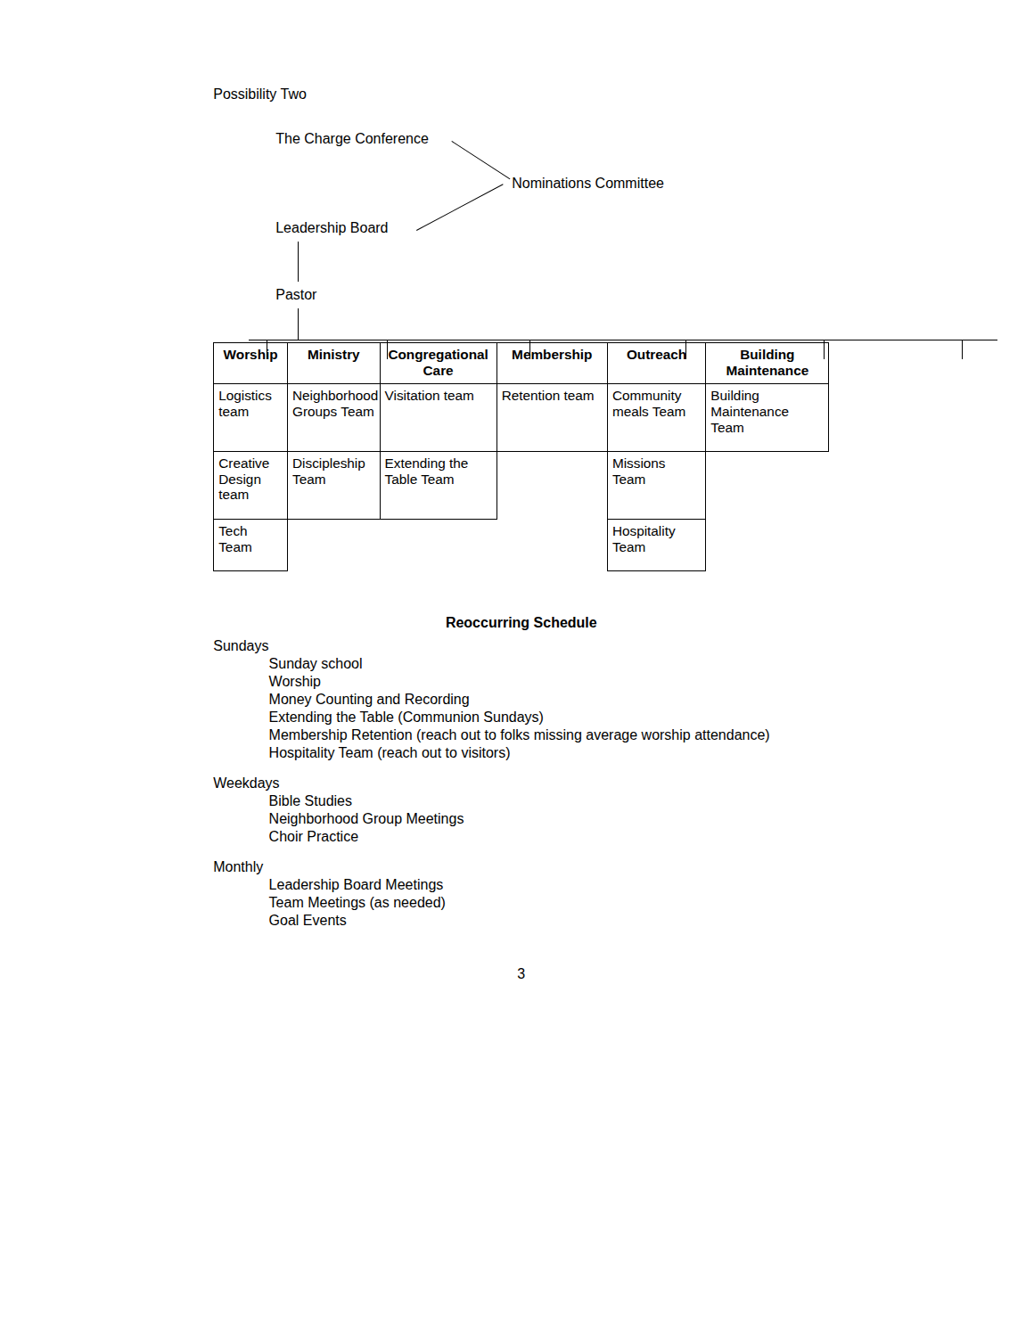Possibility Two
The Charge Conference
Nominations Committee
Leadership Board
Pastor
| Worship | Ministry | Congregational Care | Membership | Outreach | Building Maintenance |
| --- | --- | --- | --- | --- | --- |
| Logistics team | Neighborhood Groups Team | Visitation team | Retention team | Community meals Team | Building Maintenance Team |
| Creative Design team | Discipleship Team | Extending the Table Team | | Missions Team | |
| Tech Team | | | | Hospitality Team | |
Reoccurring Schedule
Sundays
Sunday school
Worship
Money Counting and Recording
Extending the Table (Communion Sundays)
Membership Retention (reach out to folks missing average worship attendance)
Hospitality Team (reach out to visitors)
Weekdays
Bible Studies
Neighborhood Group Meetings
Choir Practice
Monthly
Leadership Board Meetings
Team Meetings (as needed)
Goal Events
3